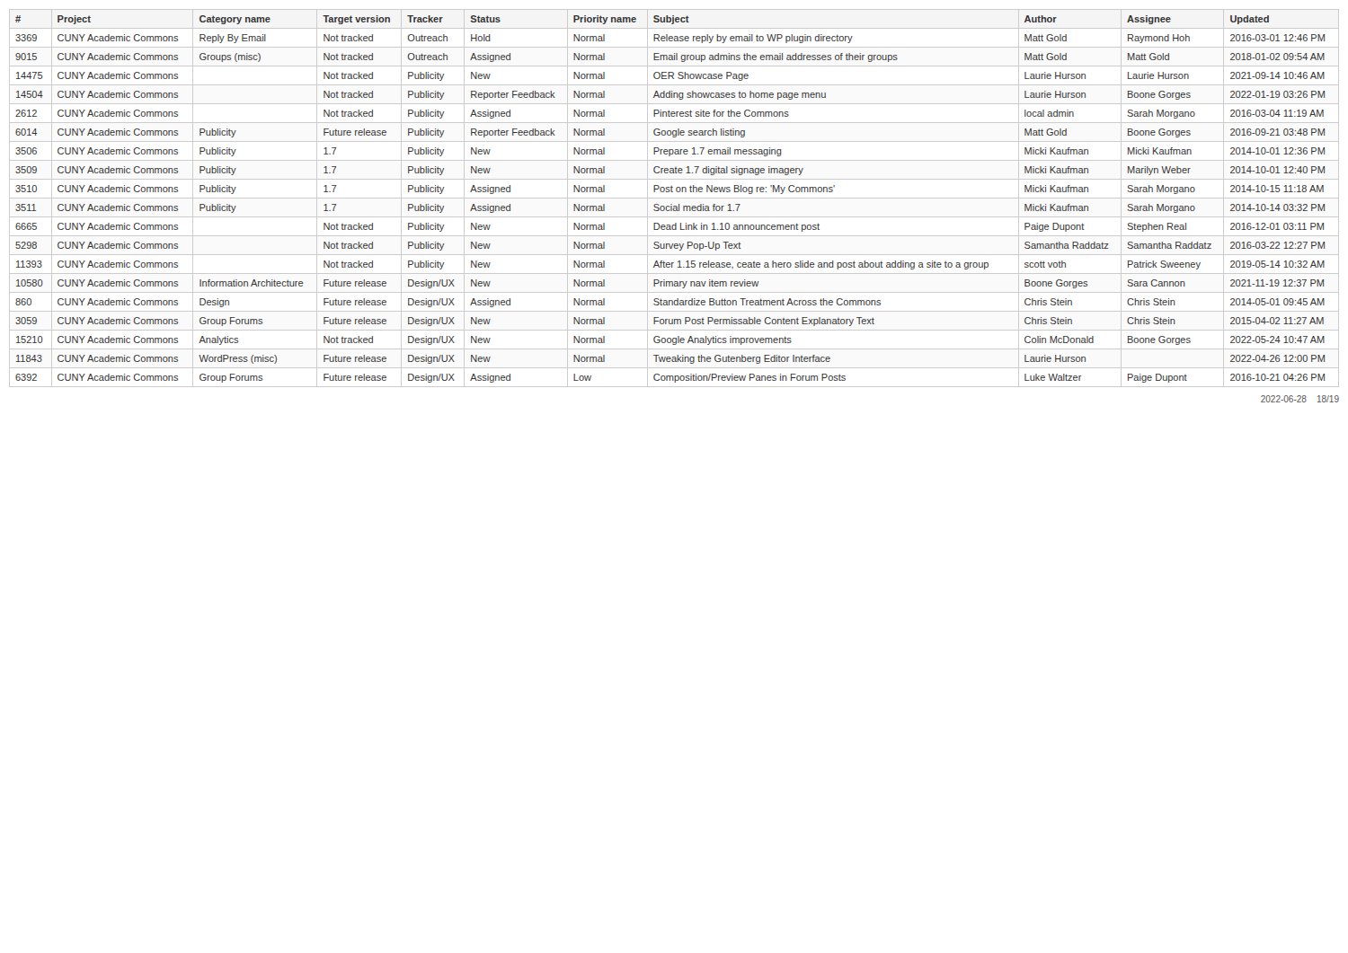| # | Project | Category name | Target version | Tracker | Status | Priority name | Subject | Author | Assignee | Updated |
| --- | --- | --- | --- | --- | --- | --- | --- | --- | --- | --- |
| 3369 | CUNY Academic Commons | Reply By Email | Not tracked | Outreach | Hold | Normal | Release reply by email to WP plugin directory | Matt Gold | Raymond Hoh | 2016-03-01 12:46 PM |
| 9015 | CUNY Academic Commons | Groups (misc) | Not tracked | Outreach | Assigned | Normal | Email group admins the email addresses of their groups | Matt Gold | Matt Gold | 2018-01-02 09:54 AM |
| 14475 | CUNY Academic Commons | | Not tracked | Publicity | New | Normal | OER Showcase Page | Laurie Hurson | Laurie Hurson | 2021-09-14 10:46 AM |
| 14504 | CUNY Academic Commons | | Not tracked | Publicity | Reporter Feedback | Normal | Adding showcases to home page menu | Laurie Hurson | Boone Gorges | 2022-01-19 03:26 PM |
| 2612 | CUNY Academic Commons | | Not tracked | Publicity | Assigned | Normal | Pinterest site for the Commons | local admin | Sarah Morgano | 2016-03-04 11:19 AM |
| 6014 | CUNY Academic Commons | Publicity | Future release | Publicity | Reporter Feedback | Normal | Google search listing | Matt Gold | Boone Gorges | 2016-09-21 03:48 PM |
| 3506 | CUNY Academic Commons | Publicity | 1.7 | Publicity | New | Normal | Prepare 1.7 email messaging | Micki Kaufman | Micki Kaufman | 2014-10-01 12:36 PM |
| 3509 | CUNY Academic Commons | Publicity | 1.7 | Publicity | New | Normal | Create 1.7 digital signage imagery | Micki Kaufman | Marilyn Weber | 2014-10-01 12:40 PM |
| 3510 | CUNY Academic Commons | Publicity | 1.7 | Publicity | Assigned | Normal | Post on the News Blog re: 'My Commons' | Micki Kaufman | Sarah Morgano | 2014-10-15 11:18 AM |
| 3511 | CUNY Academic Commons | Publicity | 1.7 | Publicity | Assigned | Normal | Social media for 1.7 | Micki Kaufman | Sarah Morgano | 2014-10-14 03:32 PM |
| 6665 | CUNY Academic Commons | | Not tracked | Publicity | New | Normal | Dead Link in 1.10 announcement post | Paige Dupont | Stephen Real | 2016-12-01 03:11 PM |
| 5298 | CUNY Academic Commons | | Not tracked | Publicity | New | Normal | Survey Pop-Up Text | Samantha Raddatz | Samantha Raddatz | 2016-03-22 12:27 PM |
| 11393 | CUNY Academic Commons | | Not tracked | Publicity | New | Normal | After 1.15 release, ceate a hero slide and post about adding a site to a group | scott voth | Patrick Sweeney | 2019-05-14 10:32 AM |
| 10580 | CUNY Academic Commons | Information Architecture | Future release | Design/UX | New | Normal | Primary nav item review | Boone Gorges | Sara Cannon | 2021-11-19 12:37 PM |
| 860 | CUNY Academic Commons | Design | Future release | Design/UX | Assigned | Normal | Standardize Button Treatment Across the Commons | Chris Stein | Chris Stein | 2014-05-01 09:45 AM |
| 3059 | CUNY Academic Commons | Group Forums | Future release | Design/UX | New | Normal | Forum Post Permissable Content Explanatory Text | Chris Stein | Chris Stein | 2015-04-02 11:27 AM |
| 15210 | CUNY Academic Commons | Analytics | Not tracked | Design/UX | New | Normal | Google Analytics improvements | Colin McDonald | Boone Gorges | 2022-05-24 10:47 AM |
| 11843 | CUNY Academic Commons | WordPress (misc) | Future release | Design/UX | New | Normal | Tweaking the Gutenberg Editor Interface | Laurie Hurson | | 2022-04-26 12:00 PM |
| 6392 | CUNY Academic Commons | Group Forums | Future release | Design/UX | Assigned | Low | Composition/Preview Panes in Forum Posts | Luke Waltzer | Paige Dupont | 2016-10-21 04:26 PM |
2022-06-28 18/19